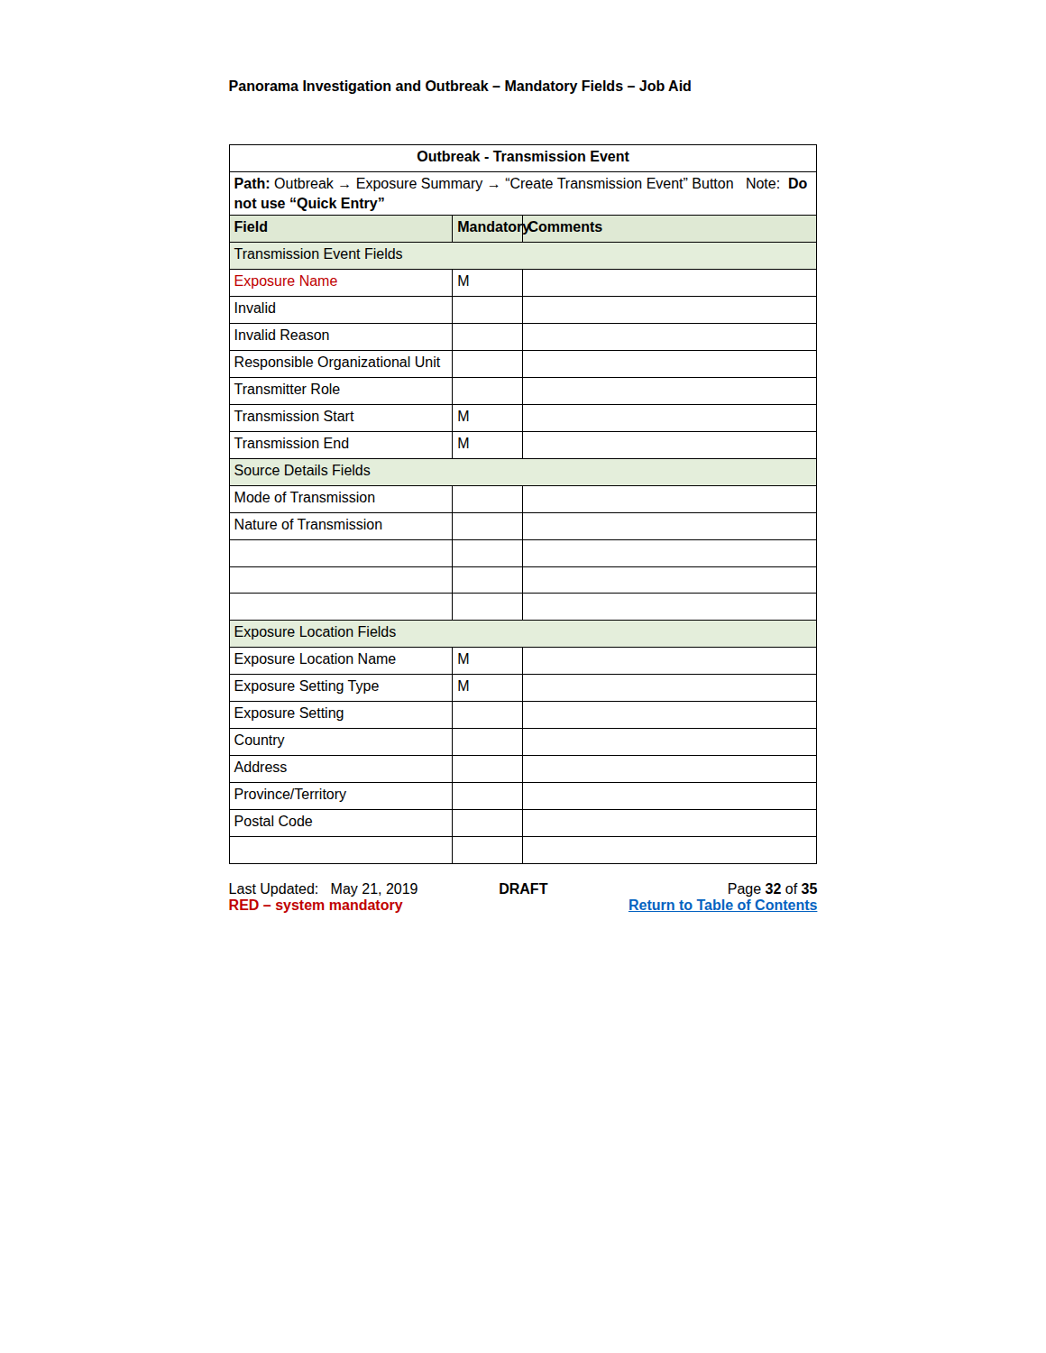Panorama Investigation and Outbreak – Mandatory Fields – Job Aid
| Outbreak - Transmission Event |
| Path: Outbreak → Exposure Summary → “Create Transmission Event” Button Note: Do not use “Quick Entry” |
| Field | Mandatory | Comments |
| Transmission Event Fields |
| Exposure Name | M | |
| Invalid | | |
| Invalid Reason | | |
| Responsible Organizational Unit | | |
| Transmitter Role | | |
| Transmission Start | M | |
| Transmission End | M | |
| Source Details Fields |
| Mode of Transmission | | |
| Nature of Transmission | | |
| Exposure Location Fields |
| Exposure Location Name | M | |
| Exposure Setting Type | M | |
| Exposure Setting | | |
| Country | | |
| Address | | |
| Province/Territory | | |
| Postal Code | | |
| Last Updated: May 21, 2019 | DRAFT | Page 32 of 35 |
| RED – system mandatory | | Return to Table of Contents |